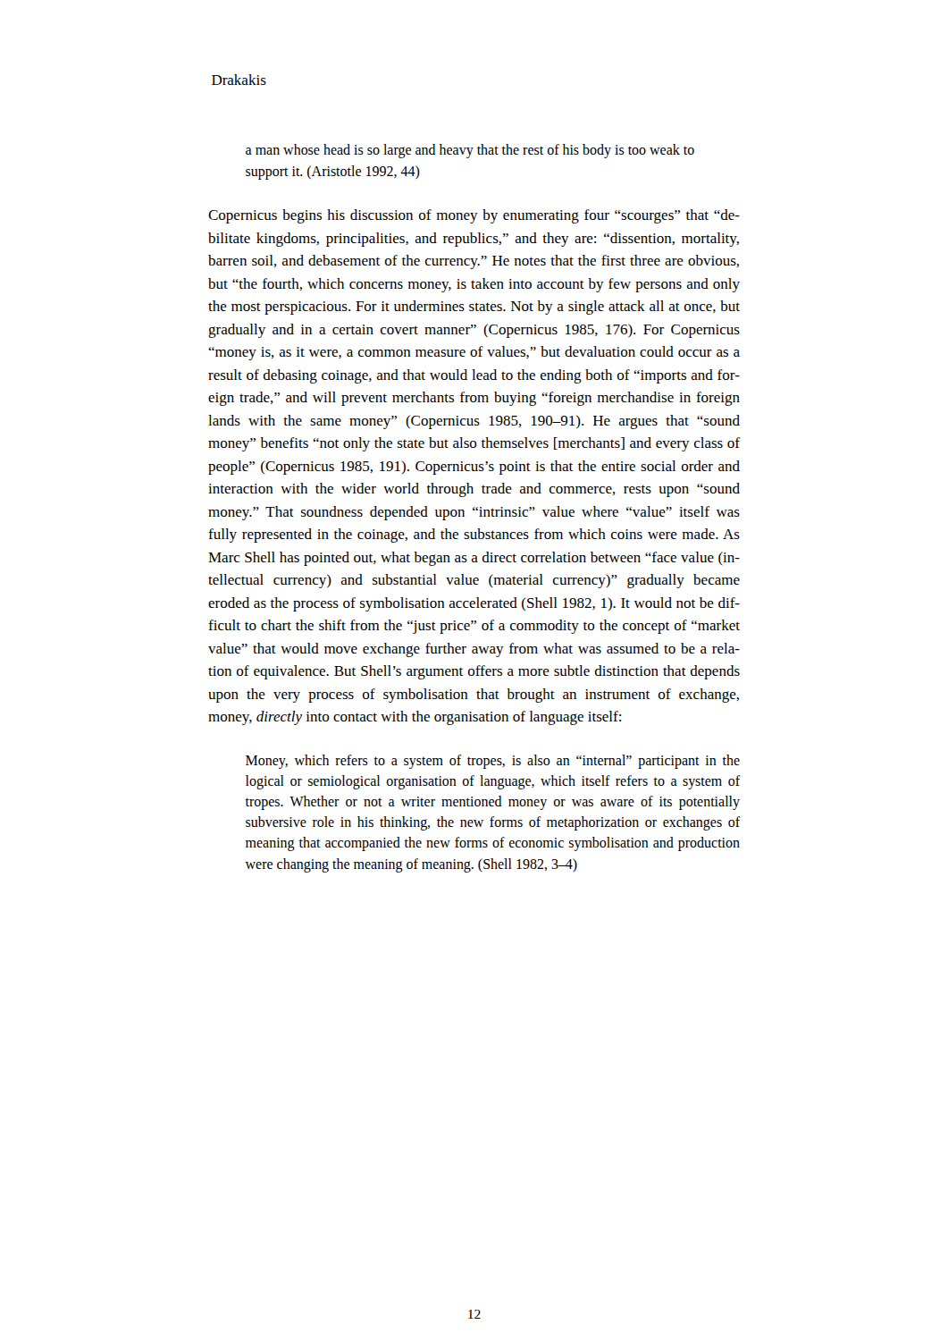Drakakis
a man whose head is so large and heavy that the rest of his body is too weak to support it. (Aristotle 1992, 44)
Copernicus begins his discussion of money by enumerating four “scourges” that “debilitate kingdoms, principalities, and republics,” and they are: “dissention, mortality, barren soil, and debasement of the currency.” He notes that the first three are obvious, but “the fourth, which concerns money, is taken into account by few persons and only the most perspicacious. For it undermines states. Not by a single attack all at once, but gradually and in a certain covert manner” (Copernicus 1985, 176). For Copernicus “money is, as it were, a common measure of values,” but devaluation could occur as a result of debasing coinage, and that would lead to the ending both of “imports and foreign trade,” and will prevent merchants from buying “foreign merchandise in foreign lands with the same money” (Copernicus 1985, 190–91). He argues that “sound money” benefits “not only the state but also themselves [merchants] and every class of people” (Copernicus 1985, 191). Copernicus’s point is that the entire social order and interaction with the wider world through trade and commerce, rests upon “sound money.” That soundness depended upon “intrinsic” value where “value” itself was fully represented in the coinage, and the substances from which coins were made. As Marc Shell has pointed out, what began as a direct correlation between “face value (intellectual currency) and substantial value (material currency)” gradually became eroded as the process of symbolisation accelerated (Shell 1982, 1). It would not be difficult to chart the shift from the “just price” of a commodity to the concept of “market value” that would move exchange further away from what was assumed to be a relation of equivalence. But Shell’s argument offers a more subtle distinction that depends upon the very process of symbolisation that brought an instrument of exchange, money, directly into contact with the organisation of language itself:
Money, which refers to a system of tropes, is also an “internal” participant in the logical or semiological organisation of language, which itself refers to a system of tropes. Whether or not a writer mentioned money or was aware of its potentially subversive role in his thinking, the new forms of metaphorization or exchanges of meaning that accompanied the new forms of economic symbolisation and production were changing the meaning of meaning. (Shell 1982, 3–4)
12